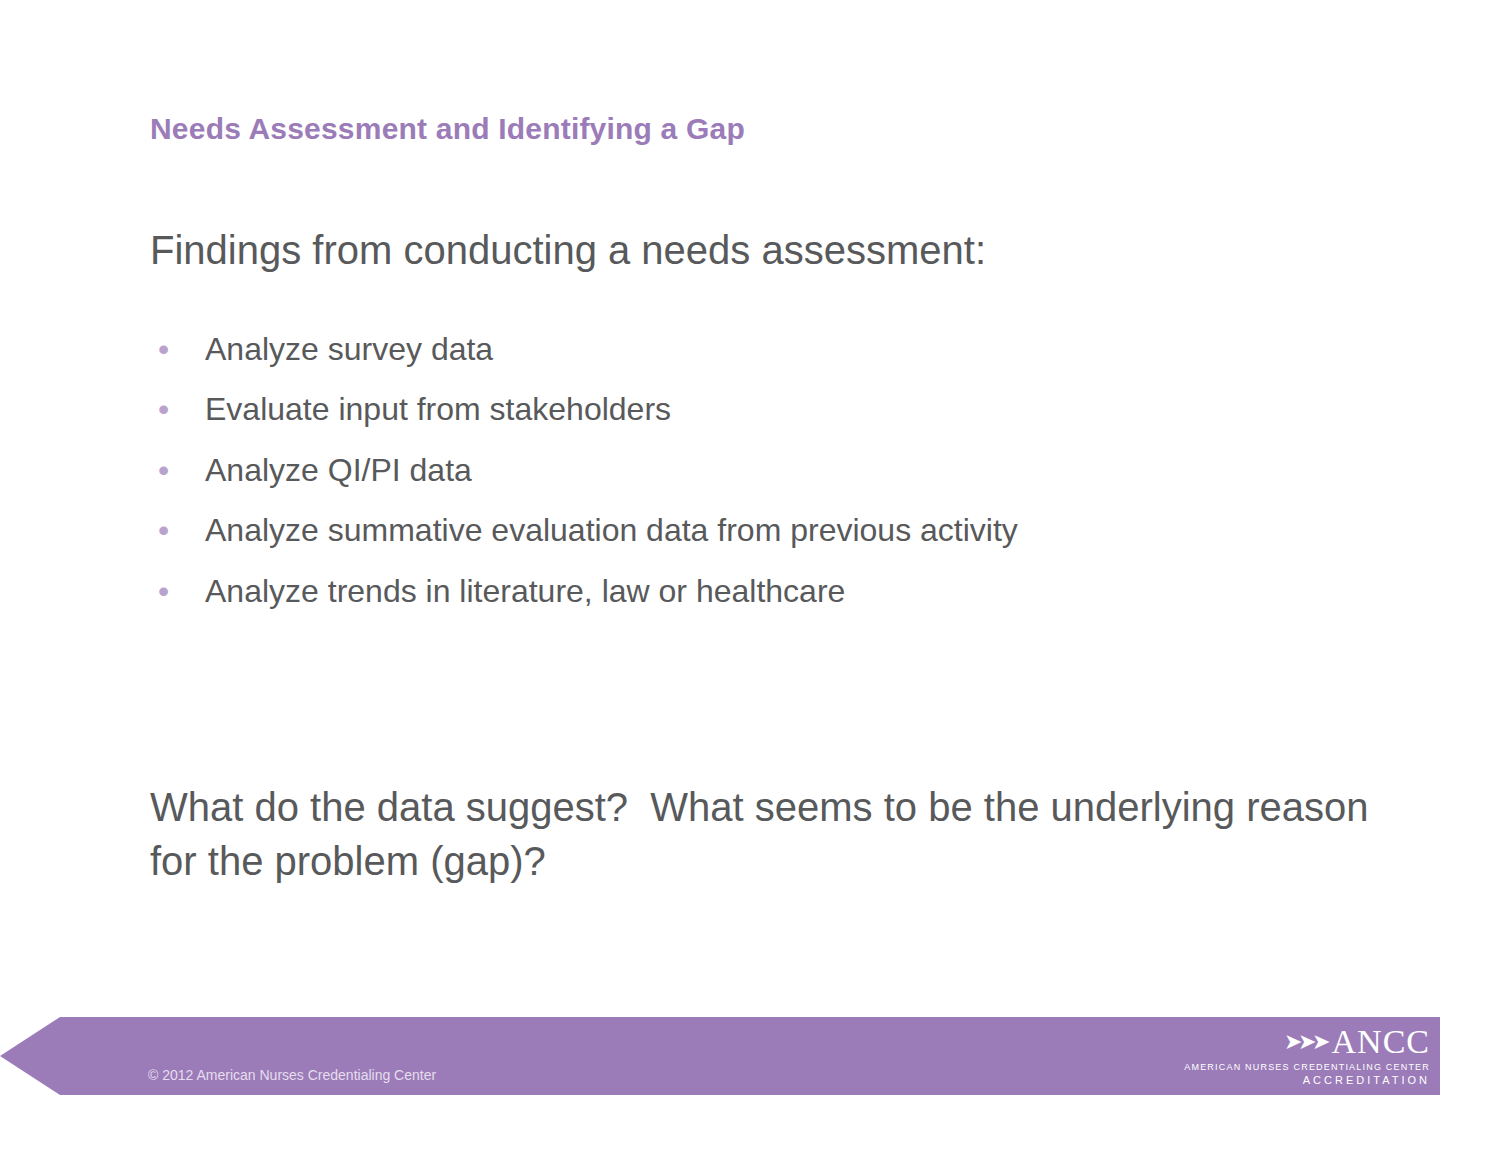Needs Assessment and Identifying a Gap
Findings from conducting a needs assessment:
Analyze survey data
Evaluate input from stakeholders
Analyze QI/PI data
Analyze summative evaluation data from previous activity
Analyze trends in literature, law or healthcare
What do the data suggest? What seems to be the underlying reason for the problem (gap)?
© 2012 American Nurses Credentialing Center
➤➤➤ANCC
AMERICAN NURSES CREDENTIALING CENTER
ACCREDITATION